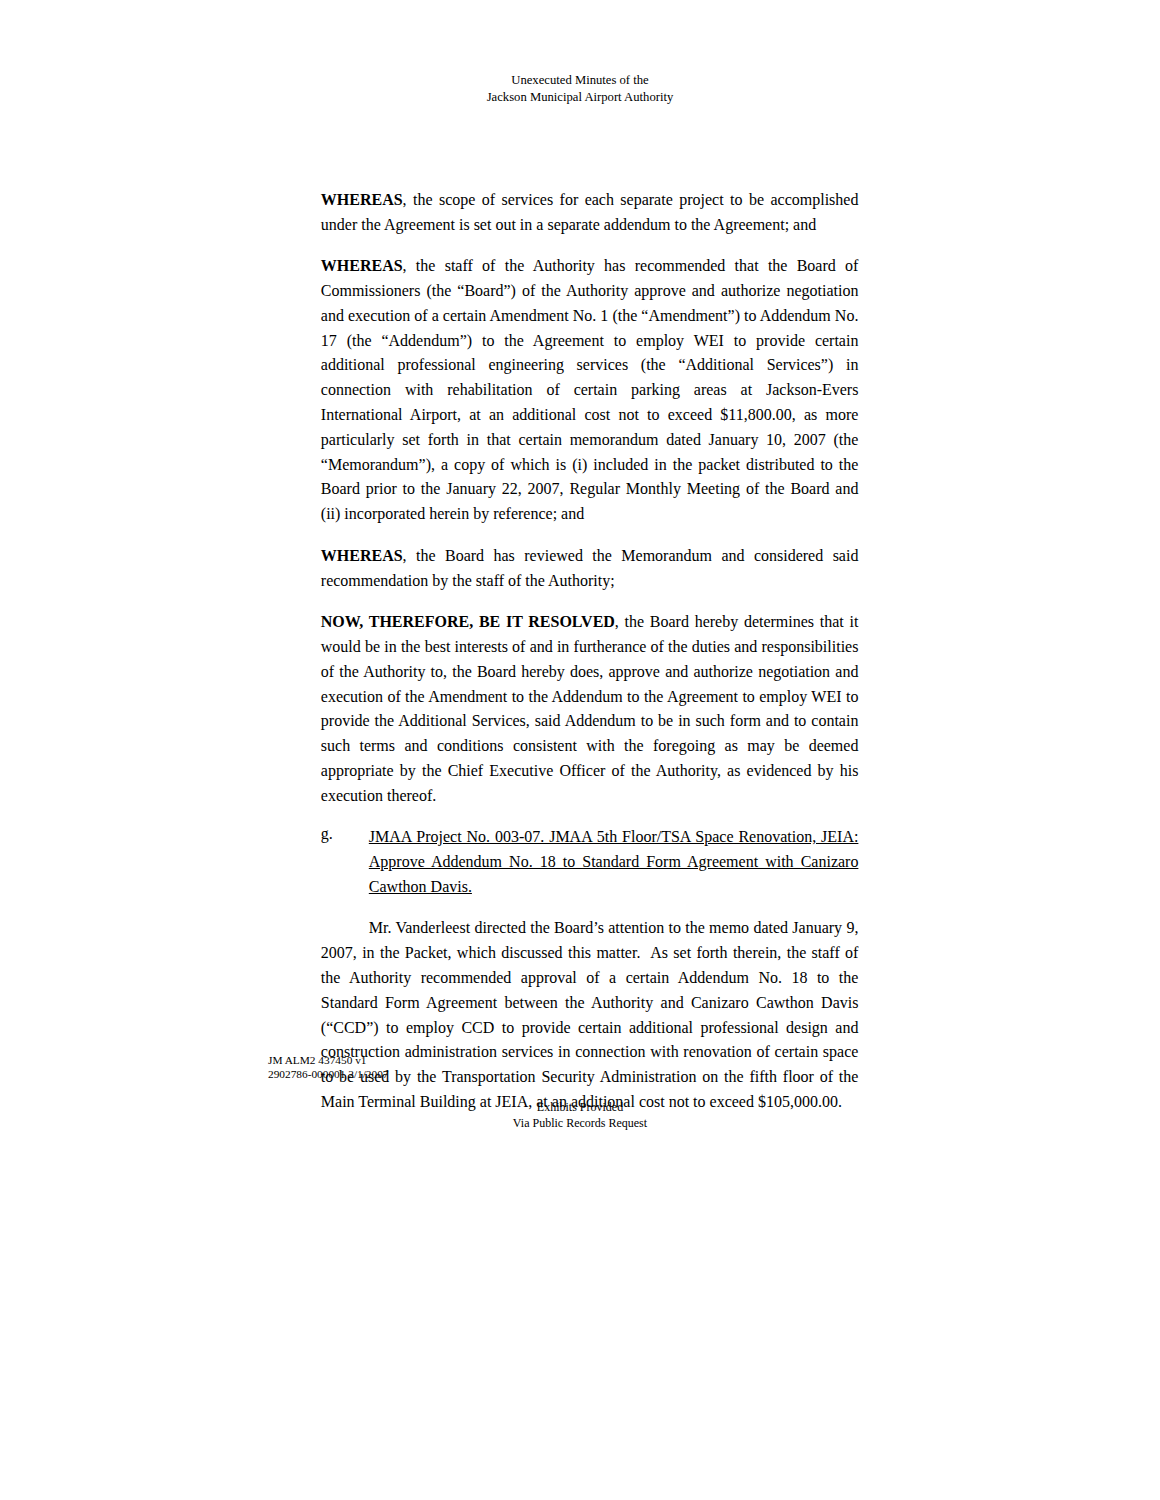Unexecuted Minutes of the
Jackson Municipal Airport Authority
WHEREAS, the scope of services for each separate project to be accomplished under the Agreement is set out in a separate addendum to the Agreement; and
WHEREAS, the staff of the Authority has recommended that the Board of Commissioners (the “Board”) of the Authority approve and authorize negotiation and execution of a certain Amendment No. 1 (the “Amendment”) to Addendum No. 17 (the “Addendum”) to the Agreement to employ WEI to provide certain additional professional engineering services (the “Additional Services”) in connection with rehabilitation of certain parking areas at Jackson-Evers International Airport, at an additional cost not to exceed $11,800.00, as more particularly set forth in that certain memorandum dated January 10, 2007 (the “Memorandum”), a copy of which is (i) included in the packet distributed to the Board prior to the January 22, 2007, Regular Monthly Meeting of the Board and (ii) incorporated herein by reference; and
WHEREAS, the Board has reviewed the Memorandum and considered said recommendation by the staff of the Authority;
NOW, THEREFORE, BE IT RESOLVED, the Board hereby determines that it would be in the best interests of and in furtherance of the duties and responsibilities of the Authority to, the Board hereby does, approve and authorize negotiation and execution of the Amendment to the Addendum to the Agreement to employ WEI to provide the Additional Services, said Addendum to be in such form and to contain such terms and conditions consistent with the foregoing as may be deemed appropriate by the Chief Executive Officer of the Authority, as evidenced by his execution thereof.
g.
JMAA Project No. 003-07. JMAA 5th Floor/TSA Space Renovation, JEIA: Approve Addendum No. 18 to Standard Form Agreement with Canizaro Cawthon Davis.
Mr. Vanderleest directed the Board’s attention to the memo dated January 9, 2007, in the Packet, which discussed this matter. As set forth therein, the staff of the Authority recommended approval of a certain Addendum No. 18 to the Standard Form Agreement between the Authority and Canizaro Cawthon Davis (“CCD”) to employ CCD to provide certain additional professional design and construction administration services in connection with renovation of certain space to be used by the Transportation Security Administration on the fifth floor of the Main Terminal Building at JEIA, at an additional cost not to exceed $105,000.00.
JM ALM2 437450 v1
2902786-000001 2/1/2007
Exhibits Provided
Via Public Records Request